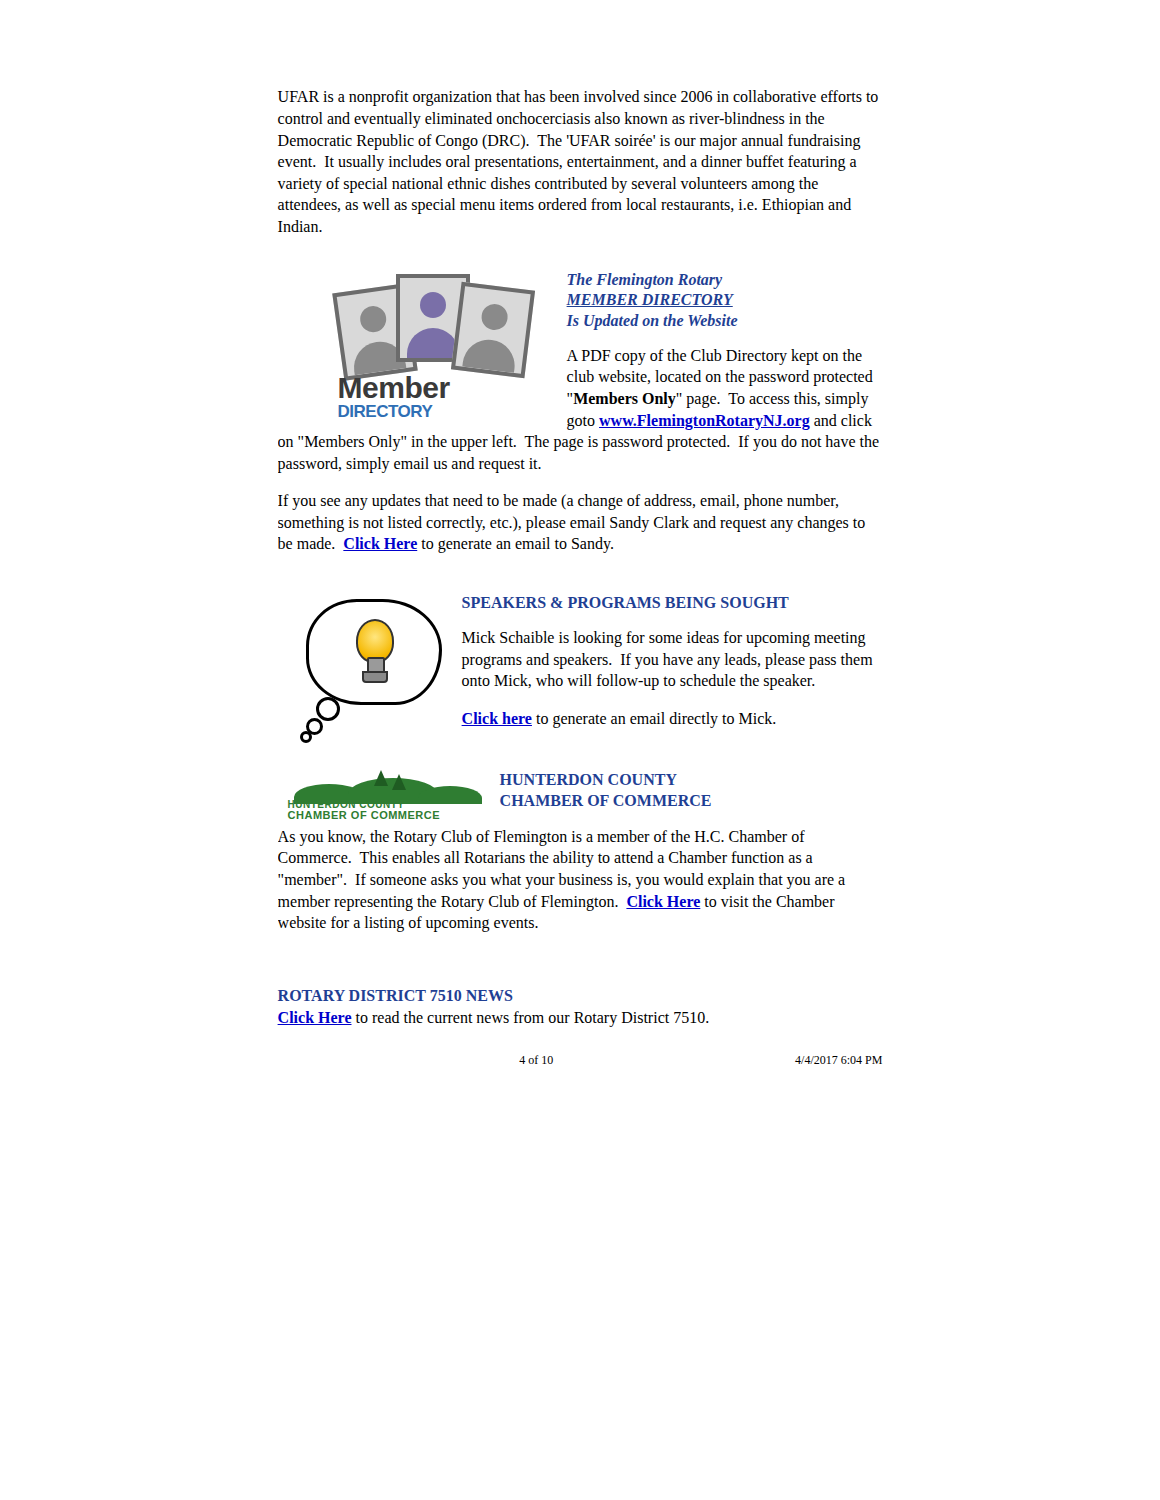UFAR is a nonprofit organization that has been involved since 2006 in collaborative efforts to control and eventually eliminated onchocerciasis also known as river-blindness in the Democratic Republic of Congo (DRC). The 'UFAR soirée' is our major annual fundraising event. It usually includes oral presentations, entertainment, and a dinner buffet featuring a variety of special national ethnic dishes contributed by several volunteers among the attendees, as well as special menu items ordered from local restaurants, i.e. Ethiopian and Indian.
Member
DIRECTORY
The Flemington Rotary
MEMBER DIRECTORY
Is Updated on the Website
A PDF copy of the Club Directory kept on the club website, located on the password protected "Members Only" page. To access this, simply goto www.FlemingtonRotaryNJ.org and click on "Members Only" in the upper left. The page is password protected. If you do not have the password, simply email us and request it.
If you see any updates that need to be made (a change of address, email, phone number, something is not listed correctly, etc.), please email Sandy Clark and request any changes to be made. Click Here to generate an email to Sandy.
SPEAKERS & PROGRAMS BEING SOUGHT
Mick Schaible is looking for some ideas for upcoming meeting programs and speakers. If you have any leads, please pass them onto Mick, who will follow-up to schedule the speaker.
Click here to generate an email directly to Mick.
HUNTERDON COUNTY
CHAMBER OF COMMERCE
HUNTERDON COUNTY
CHAMBER OF COMMERCE
As you know, the Rotary Club of Flemington is a member of the H.C. Chamber of Commerce. This enables all Rotarians the ability to attend a Chamber function as a "member". If someone asks you what your business is, you would explain that you are a member representing the Rotary Club of Flemington. Click Here to visit the Chamber website for a listing of upcoming events.
ROTARY DISTRICT 7510 NEWS
Click Here to read the current news from our Rotary District 7510.
4/4/2017 6:04 PM
4 of 10